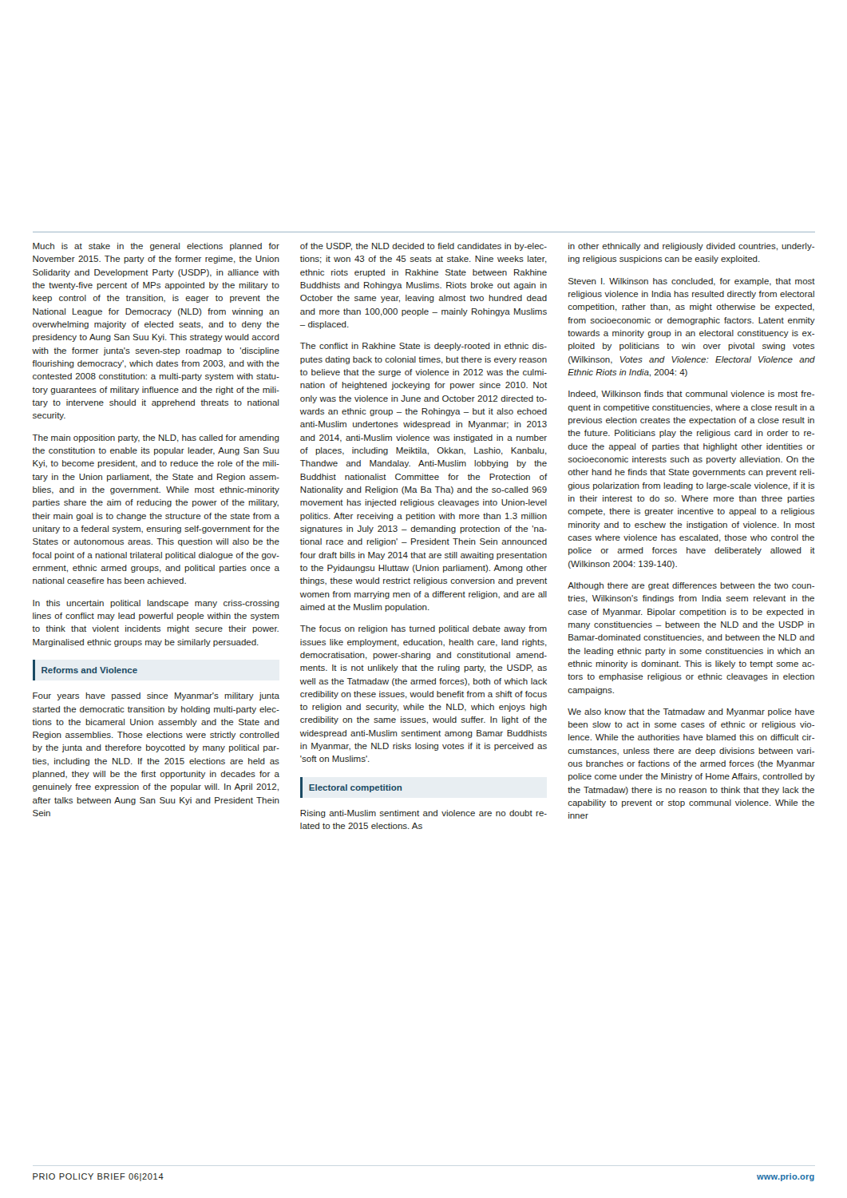Much is at stake in the general elections planned for November 2015. The party of the former regime, the Union Solidarity and Development Party (USDP), in alliance with the twenty-five percent of MPs appointed by the military to keep control of the transition, is eager to prevent the National League for Democracy (NLD) from winning an overwhelming majority of elected seats, and to deny the presidency to Aung San Suu Kyi. This strategy would accord with the former junta's seven-step roadmap to 'discipline flourishing democracy', which dates from 2003, and with the contested 2008 constitution: a multi-party system with statutory guarantees of military influence and the right of the military to intervene should it apprehend threats to national security.
The main opposition party, the NLD, has called for amending the constitution to enable its popular leader, Aung San Suu Kyi, to become president, and to reduce the role of the military in the Union parliament, the State and Region assemblies, and in the government. While most ethnic-minority parties share the aim of reducing the power of the military, their main goal is to change the structure of the state from a unitary to a federal system, ensuring self-government for the States or autonomous areas. This question will also be the focal point of a national trilateral political dialogue of the government, ethnic armed groups, and political parties once a national ceasefire has been achieved.
In this uncertain political landscape many criss-crossing lines of conflict may lead powerful people within the system to think that violent incidents might secure their power. Marginalised ethnic groups may be similarly persuaded.
Reforms and Violence
Four years have passed since Myanmar's military junta started the democratic transition by holding multi-party elections to the bicameral Union assembly and the State and Region assemblies. Those elections were strictly controlled by the junta and therefore boycotted by many political parties, including the NLD. If the 2015 elections are held as planned, they will be the first opportunity in decades for a genuinely free expression of the popular will. In April 2012, after talks between Aung San Suu Kyi and President Thein Sein
of the USDP, the NLD decided to field candidates in by-elections; it won 43 of the 45 seats at stake. Nine weeks later, ethnic riots erupted in Rakhine State between Rakhine Buddhists and Rohingya Muslims. Riots broke out again in October the same year, leaving almost two hundred dead and more than 100,000 people – mainly Rohingya Muslims – displaced.
The conflict in Rakhine State is deeply-rooted in ethnic disputes dating back to colonial times, but there is every reason to believe that the surge of violence in 2012 was the culmination of heightened jockeying for power since 2010. Not only was the violence in June and October 2012 directed towards an ethnic group – the Rohingya – but it also echoed anti-Muslim undertones widespread in Myanmar; in 2013 and 2014, anti-Muslim violence was instigated in a number of places, including Meiktila, Okkan, Lashio, Kanbalu, Thandwe and Mandalay. Anti-Muslim lobbying by the Buddhist nationalist Committee for the Protection of Nationality and Religion (Ma Ba Tha) and the so-called 969 movement has injected religious cleavages into Union-level politics. After receiving a petition with more than 1.3 million signatures in July 2013 – demanding protection of the 'national race and religion' – President Thein Sein announced four draft bills in May 2014 that are still awaiting presentation to the Pyidaungsu Hluttaw (Union parliament). Among other things, these would restrict religious conversion and prevent women from marrying men of a different religion, and are all aimed at the Muslim population.
The focus on religion has turned political debate away from issues like employment, education, health care, land rights, democratisation, power-sharing and constitutional amendments. It is not unlikely that the ruling party, the USDP, as well as the Tatmadaw (the armed forces), both of which lack credibility on these issues, would benefit from a shift of focus to religion and security, while the NLD, which enjoys high credibility on the same issues, would suffer. In light of the widespread anti-Muslim sentiment among Bamar Buddhists in Myanmar, the NLD risks losing votes if it is perceived as 'soft on Muslims'.
Electoral competition
Rising anti-Muslim sentiment and violence are no doubt related to the 2015 elections. As
in other ethnically and religiously divided countries, underlying religious suspicions can be easily exploited.
Steven I. Wilkinson has concluded, for example, that most religious violence in India has resulted directly from electoral competition, rather than, as might otherwise be expected, from socioeconomic or demographic factors. Latent enmity towards a minority group in an electoral constituency is exploited by politicians to win over pivotal swing votes (Wilkinson, Votes and Violence: Electoral Violence and Ethnic Riots in India, 2004: 4)
Indeed, Wilkinson finds that communal violence is most frequent in competitive constituencies, where a close result in a previous election creates the expectation of a close result in the future. Politicians play the religious card in order to reduce the appeal of parties that highlight other identities or socioeconomic interests such as poverty alleviation. On the other hand he finds that State governments can prevent religious polarization from leading to large-scale violence, if it is in their interest to do so. Where more than three parties compete, there is greater incentive to appeal to a religious minority and to eschew the instigation of violence. In most cases where violence has escalated, those who control the police or armed forces have deliberately allowed it (Wilkinson 2004: 139-140).
Although there are great differences between the two countries, Wilkinson's findings from India seem relevant in the case of Myanmar. Bipolar competition is to be expected in many constituencies – between the NLD and the USDP in Bamar-dominated constituencies, and between the NLD and the leading ethnic party in some constituencies in which an ethnic minority is dominant. This is likely to tempt some actors to emphasise religious or ethnic cleavages in election campaigns.
We also know that the Tatmadaw and Myanmar police have been slow to act in some cases of ethnic or religious violence. While the authorities have blamed this on difficult circumstances, unless there are deep divisions between various branches or factions of the armed forces (the Myanmar police come under the Ministry of Home Affairs, controlled by the Tatmadaw) there is no reason to think that they lack the capability to prevent or stop communal violence. While the inner
PRIO POLICY BRIEF 06|2014
www.prio.org